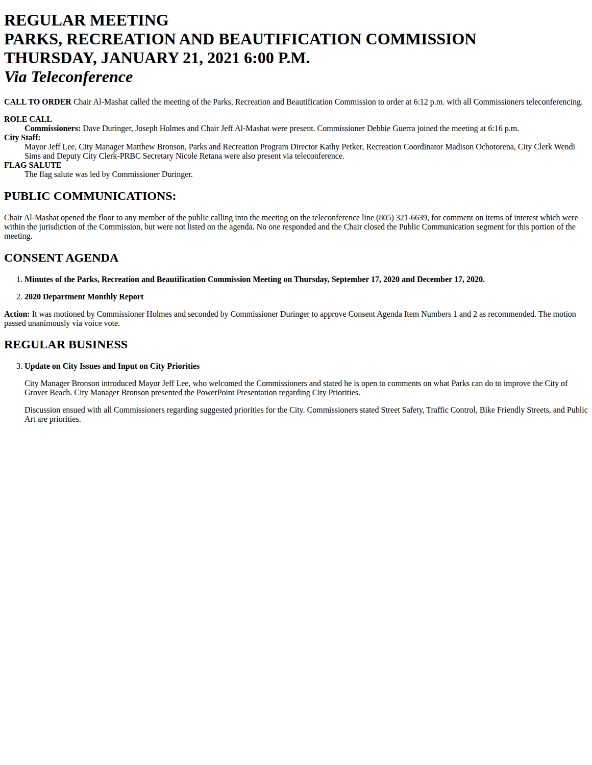REGULAR MEETING
PARKS, RECREATION AND BEAUTIFICATION COMMISSION
THURSDAY, JANUARY 21, 2021 6:00 P.M.
Via Teleconference
CALL TO ORDER Chair Al-Mashat called the meeting of the Parks, Recreation and Beautification Commission to order at 6:12 p.m. with all Commissioners teleconferencing.
ROLE CALL
Commissioners: Dave Duringer, Joseph Holmes and Chair Jeff Al-Mashat were present. Commissioner Debbie Guerra joined the meeting at 6:16 p.m.
City Staff:
Mayor Jeff Lee, City Manager Matthew Bronson, Parks and Recreation Program Director Kathy Petker, Recreation Coordinator Madison Ochotorena, City Clerk Wendi Sims and Deputy City Clerk-PRBC Secretary Nicole Retana were also present via teleconference.
FLAG SALUTE
The flag salute was led by Commissioner Duringer.
PUBLIC COMMUNICATIONS:
Chair Al-Mashat opened the floor to any member of the public calling into the meeting on the teleconference line (805) 321-6639, for comment on items of interest which were within the jurisdiction of the Commission, but were not listed on the agenda. No one responded and the Chair closed the Public Communication segment for this portion of the meeting.
CONSENT AGENDA
Minutes of the Parks, Recreation and Beautification Commission Meeting on Thursday, September 17, 2020 and December 17, 2020.
2020 Department Monthly Report
Action: It was motioned by Commissioner Holmes and seconded by Commissioner Duringer to approve Consent Agenda Item Numbers 1 and 2 as recommended. The motion passed unanimously via voice vote.
REGULAR BUSINESS
Update on City Issues and Input on City Priorities
City Manager Bronson introduced Mayor Jeff Lee, who welcomed the Commissioners and stated he is open to comments on what Parks can do to improve the City of Grover Beach. City Manager Bronson presented the PowerPoint Presentation regarding City Priorities.
Discussion ensued with all Commissioners regarding suggested priorities for the City. Commissioners stated Street Safety, Traffic Control, Bike Friendly Streets, and Public Art are priorities.